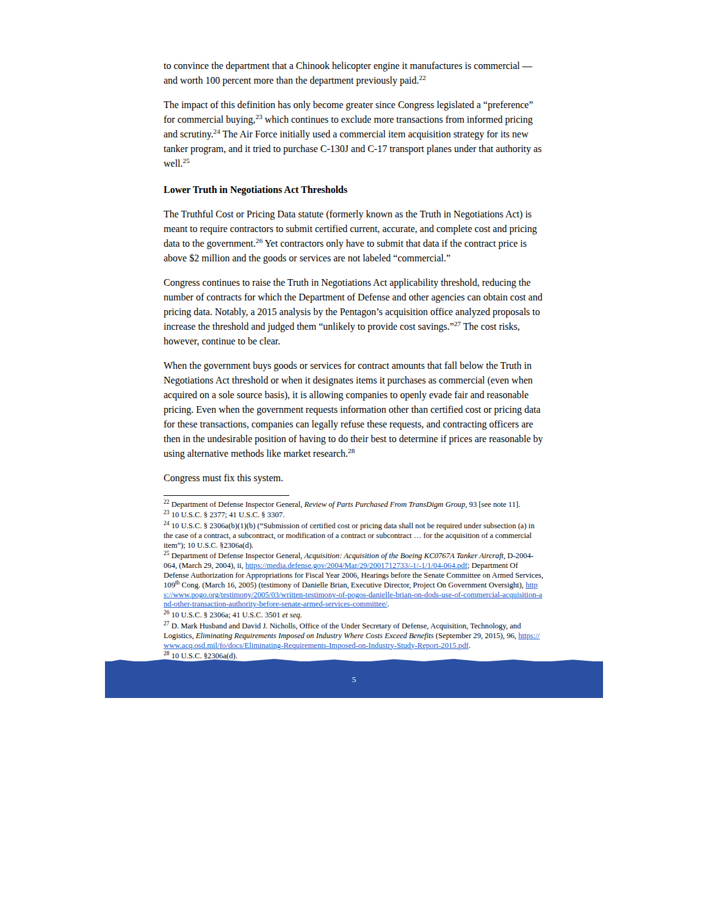to convince the department that a Chinook helicopter engine it manufactures is commercial — and worth 100 percent more than the department previously paid.22
The impact of this definition has only become greater since Congress legislated a “preference” for commercial buying,23 which continues to exclude more transactions from informed pricing and scrutiny.24 The Air Force initially used a commercial item acquisition strategy for its new tanker program, and it tried to purchase C-130J and C-17 transport planes under that authority as well.25
Lower Truth in Negotiations Act Thresholds
The Truthful Cost or Pricing Data statute (formerly known as the Truth in Negotiations Act) is meant to require contractors to submit certified current, accurate, and complete cost and pricing data to the government.26 Yet contractors only have to submit that data if the contract price is above $2 million and the goods or services are not labeled “commercial.”
Congress continues to raise the Truth in Negotiations Act applicability threshold, reducing the number of contracts for which the Department of Defense and other agencies can obtain cost and pricing data. Notably, a 2015 analysis by the Pentagon’s acquisition office analyzed proposals to increase the threshold and judged them “unlikely to provide cost savings.”27 The cost risks, however, continue to be clear.
When the government buys goods or services for contract amounts that fall below the Truth in Negotiations Act threshold or when it designates items it purchases as commercial (even when acquired on a sole source basis), it is allowing companies to openly evade fair and reasonable pricing. Even when the government requests information other than certified cost or pricing data for these transactions, companies can legally refuse these requests, and contracting officers are then in the undesirable position of having to do their best to determine if prices are reasonable by using alternative methods like market research.28
Congress must fix this system.
22 Department of Defense Inspector General, Review of Parts Purchased From TransDigm Group, 93 [see note 11].
23 10 U.S.C. § 2377; 41 U.S.C. § 3307.
24 10 U.S.C. § 2306a(b)(1)(b) (“Submission of certified cost or pricing data shall not be required under subsection (a) in the case of a contract, a subcontract, or modification of a contract or subcontract … for the acquisition of a commercial item”); 10 U.S.C. §2306a(d).
25 Department of Defense Inspector General, Acquisition: Acquisition of the Boeing KC0767A Tanker Aircraft, D-2004-064, (March 29, 2004), ii, https://media.defense.gov/2004/Mar/29/2001712733/-1/-1/1/04-064.pdf; Department Of Defense Authorization for Appropriations for Fiscal Year 2006, Hearings before the Senate Committee on Armed Services, 109th Cong. (March 16, 2005) (testimony of Danielle Brian, Executive Director, Project On Government Oversight), https://www.pogo.org/testimony/2005/03/written-testimony-of-pogos-danielle-brian-on-dods-use-of-commercial-acquisition-and-other-transaction-authority-before-senate-armed-services-committee/.
26 10 U.S.C. § 2306a; 41 U.S.C. 3501 et seq.
27 D. Mark Husband and David J. Nicholls, Office of the Under Secretary of Defense, Acquisition, Technology, and Logistics, Eliminating Requirements Imposed on Industry Where Costs Exceed Benefits (September 29, 2015), 96, https://www.acq.osd.mil/fo/docs/Eliminating-Requirements-Imposed-on-Industry-Study-Report-2015.pdf.
28 10 U.S.C. §2306a(d).
5